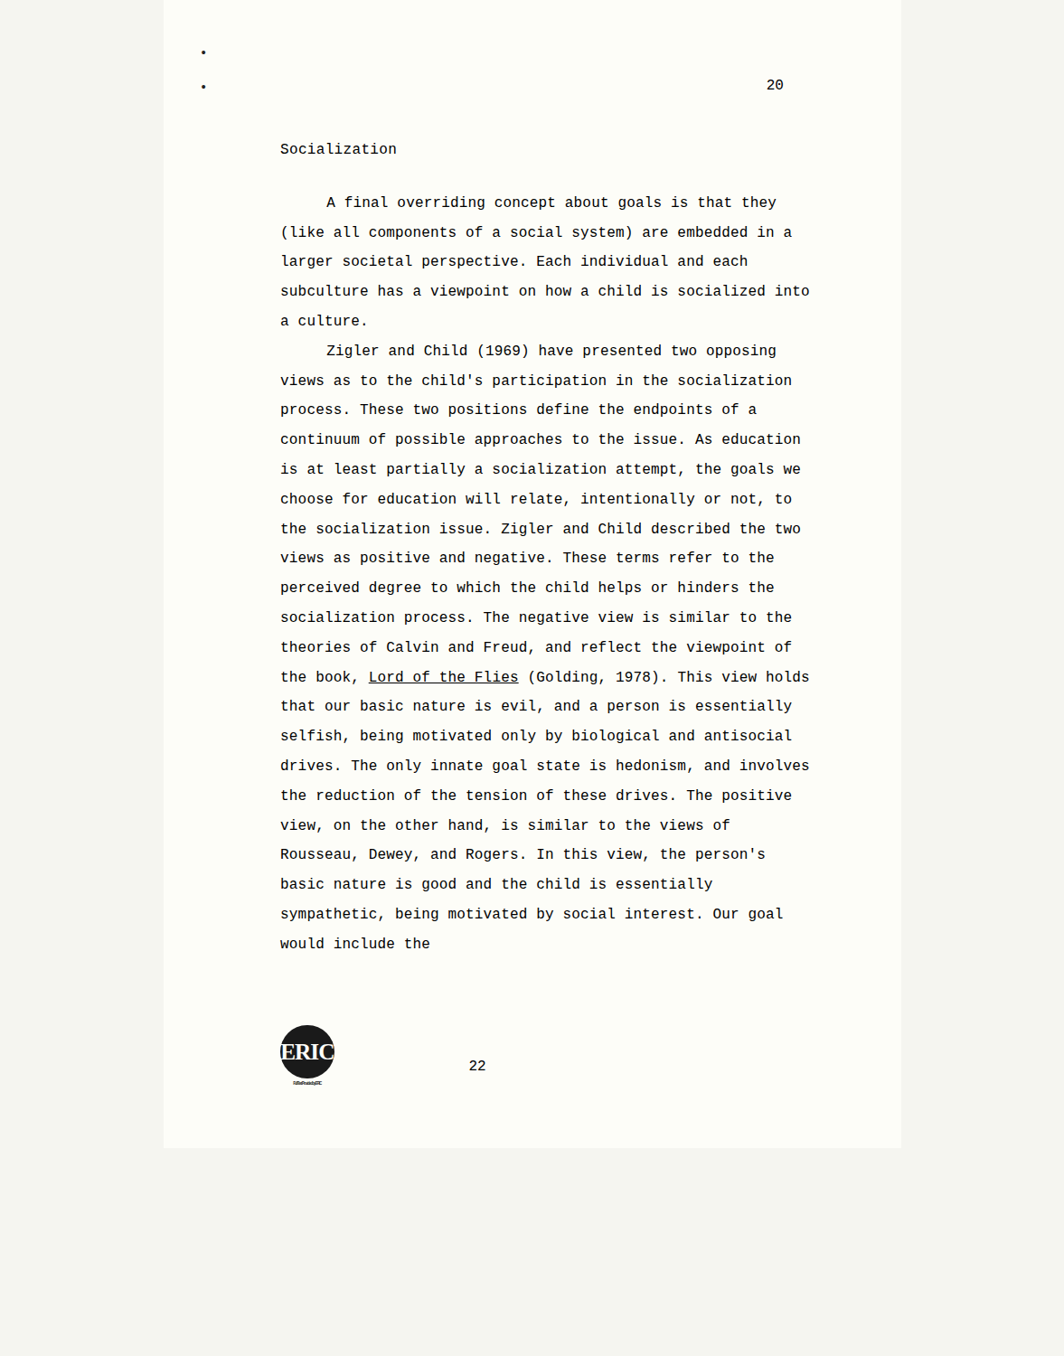•
•
20
Socialization
A final overriding concept about goals is that they (like all components of a social system) are embedded in a larger societal perspective. Each individual and each subculture has a viewpoint on how a child is socialized into a culture.
Zigler and Child (1969) have presented two opposing views as to the child's participation in the socialization process. These two positions define the endpoints of a continuum of possible approaches to the issue. As education is at least partially a socialization attempt, the goals we choose for education will relate, intentionally or not, to the socialization issue. Zigler and Child described the two views as positive and negative. These terms refer to the perceived degree to which the child helps or hinders the socialization process. The negative view is similar to the theories of Calvin and Freud, and reflect the viewpoint of the book, Lord of the Flies (Golding, 1978). This view holds that our basic nature is evil, and a person is essentially selfish, being motivated only by biological and antisocial drives. The only innate goal state is hedonism, and involves the reduction of the tension of these drives. The positive view, on the other hand, is similar to the views of Rousseau, Dewey, and Rogers. In this view, the person's basic nature is good and the child is essentially sympathetic, being motivated by social interest. Our goal would include the
ERIC Full Text Provided by ERIC
22